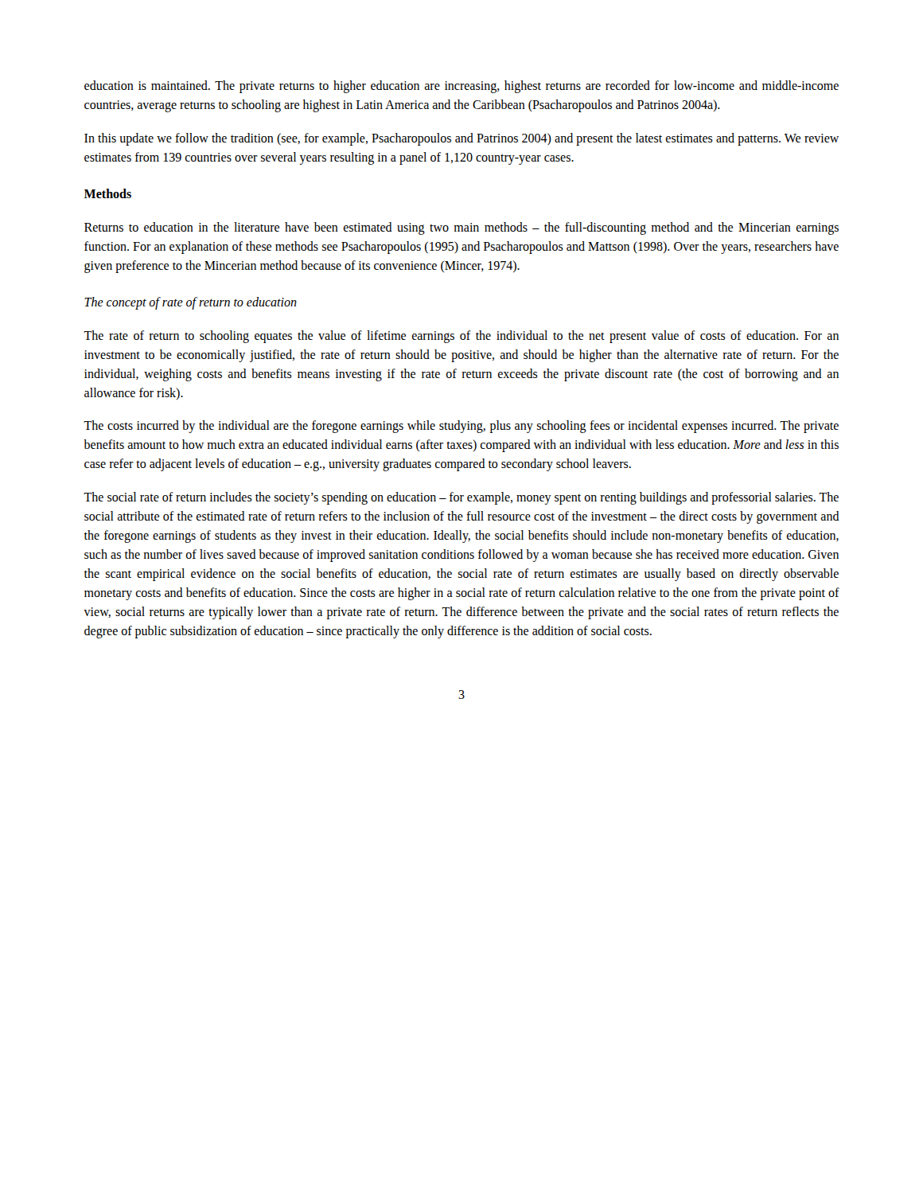education is maintained. The private returns to higher education are increasing, highest returns are recorded for low-income and middle-income countries, average returns to schooling are highest in Latin America and the Caribbean (Psacharopoulos and Patrinos 2004a).
In this update we follow the tradition (see, for example, Psacharopoulos and Patrinos 2004) and present the latest estimates and patterns. We review estimates from 139 countries over several years resulting in a panel of 1,120 country-year cases.
Methods
Returns to education in the literature have been estimated using two main methods – the full-discounting method and the Mincerian earnings function. For an explanation of these methods see Psacharopoulos (1995) and Psacharopoulos and Mattson (1998). Over the years, researchers have given preference to the Mincerian method because of its convenience (Mincer, 1974).
The concept of rate of return to education
The rate of return to schooling equates the value of lifetime earnings of the individual to the net present value of costs of education. For an investment to be economically justified, the rate of return should be positive, and should be higher than the alternative rate of return. For the individual, weighing costs and benefits means investing if the rate of return exceeds the private discount rate (the cost of borrowing and an allowance for risk).
The costs incurred by the individual are the foregone earnings while studying, plus any schooling fees or incidental expenses incurred. The private benefits amount to how much extra an educated individual earns (after taxes) compared with an individual with less education. More and less in this case refer to adjacent levels of education – e.g., university graduates compared to secondary school leavers.
The social rate of return includes the society’s spending on education – for example, money spent on renting buildings and professorial salaries. The social attribute of the estimated rate of return refers to the inclusion of the full resource cost of the investment – the direct costs by government and the foregone earnings of students as they invest in their education. Ideally, the social benefits should include non-monetary benefits of education, such as the number of lives saved because of improved sanitation conditions followed by a woman because she has received more education. Given the scant empirical evidence on the social benefits of education, the social rate of return estimates are usually based on directly observable monetary costs and benefits of education. Since the costs are higher in a social rate of return calculation relative to the one from the private point of view, social returns are typically lower than a private rate of return. The difference between the private and the social rates of return reflects the degree of public subsidization of education – since practically the only difference is the addition of social costs.
3